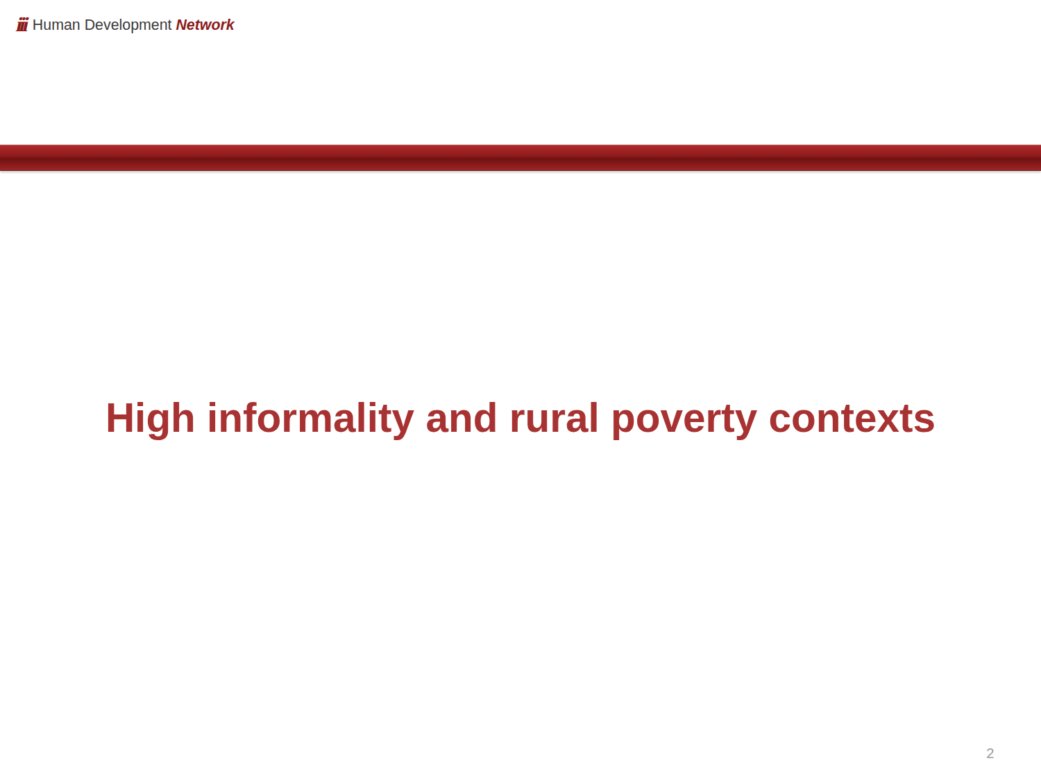iii Human Development Network
High informality and rural poverty contexts
2